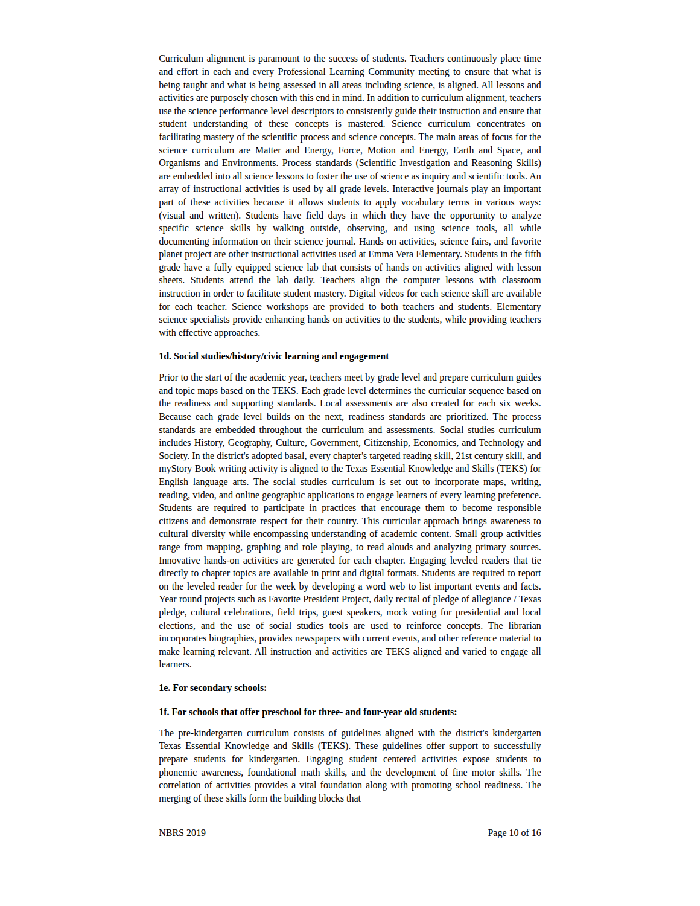Curriculum alignment is paramount to the success of students. Teachers continuously place time and effort in each and every Professional Learning Community meeting to ensure that what is being taught and what is being assessed in all areas including science, is aligned. All lessons and activities are purposely chosen with this end in mind. In addition to curriculum alignment, teachers use the science performance level descriptors to consistently guide their instruction and ensure that student understanding of these concepts is mastered. Science curriculum concentrates on facilitating mastery of the scientific process and science concepts. The main areas of focus for the science curriculum are Matter and Energy, Force, Motion and Energy, Earth and Space, and Organisms and Environments. Process standards (Scientific Investigation and Reasoning Skills) are embedded into all science lessons to foster the use of science as inquiry and scientific tools. An array of instructional activities is used by all grade levels. Interactive journals play an important part of these activities because it allows students to apply vocabulary terms in various ways: (visual and written). Students have field days in which they have the opportunity to analyze specific science skills by walking outside, observing, and using science tools, all while documenting information on their science journal. Hands on activities, science fairs, and favorite planet project are other instructional activities used at Emma Vera Elementary. Students in the fifth grade have a fully equipped science lab that consists of hands on activities aligned with lesson sheets. Students attend the lab daily. Teachers align the computer lessons with classroom instruction in order to facilitate student mastery. Digital videos for each science skill are available for each teacher. Science workshops are provided to both teachers and students. Elementary science specialists provide enhancing hands on activities to the students, while providing teachers with effective approaches.
1d. Social studies/history/civic learning and engagement
Prior to the start of the academic year, teachers meet by grade level and prepare curriculum guides and topic maps based on the TEKS. Each grade level determines the curricular sequence based on the readiness and supporting standards. Local assessments are also created for each six weeks. Because each grade level builds on the next, readiness standards are prioritized. The process standards are embedded throughout the curriculum and assessments. Social studies curriculum includes History, Geography, Culture, Government, Citizenship, Economics, and Technology and Society. In the district's adopted basal, every chapter's targeted reading skill, 21st century skill, and myStory Book writing activity is aligned to the Texas Essential Knowledge and Skills (TEKS) for English language arts. The social studies curriculum is set out to incorporate maps, writing, reading, video, and online geographic applications to engage learners of every learning preference. Students are required to participate in practices that encourage them to become responsible citizens and demonstrate respect for their country. This curricular approach brings awareness to cultural diversity while encompassing understanding of academic content. Small group activities range from mapping, graphing and role playing, to read alouds and analyzing primary sources. Innovative hands-on activities are generated for each chapter. Engaging leveled readers that tie directly to chapter topics are available in print and digital formats. Students are required to report on the leveled reader for the week by developing a word web to list important events and facts. Year round projects such as Favorite President Project, daily recital of pledge of allegiance / Texas pledge, cultural celebrations, field trips, guest speakers, mock voting for presidential and local elections, and the use of social studies tools are used to reinforce concepts. The librarian incorporates biographies, provides newspapers with current events, and other reference material to make learning relevant. All instruction and activities are TEKS aligned and varied to engage all learners.
1e. For secondary schools:
1f. For schools that offer preschool for three- and four-year old students:
The pre-kindergarten curriculum consists of guidelines aligned with the district's kindergarten Texas Essential Knowledge and Skills (TEKS). These guidelines offer support to successfully prepare students for kindergarten. Engaging student centered activities expose students to phonemic awareness, foundational math skills, and the development of fine motor skills. The correlation of activities provides a vital foundation along with promoting school readiness. The merging of these skills form the building blocks that
NBRS 2019 Page 10 of 16